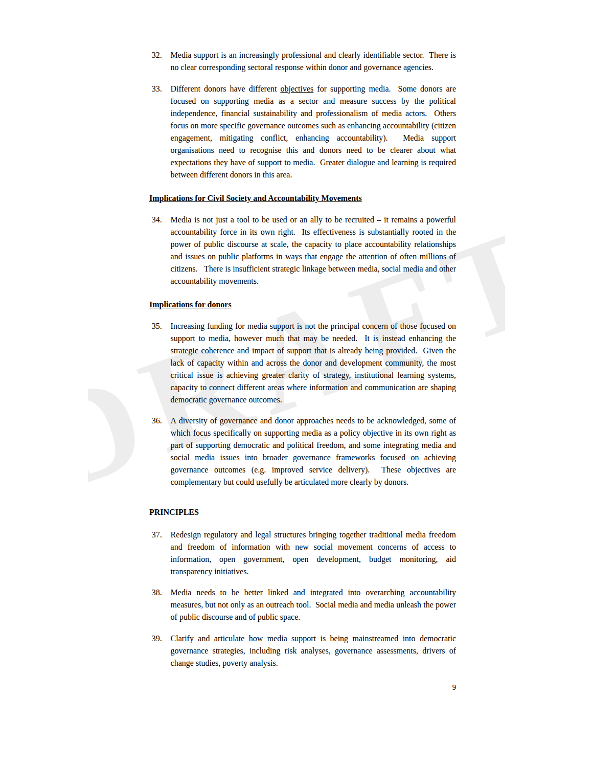DRAFT
32.
Media support is an increasingly professional and clearly identifiable sector. There is no clear corresponding sectoral response within donor and governance agencies.
33.
Different donors have different objectives for supporting media. Some donors are focused on supporting media as a sector and measure success by the political independence, financial sustainability and professionalism of media actors. Others focus on more specific governance outcomes such as enhancing accountability (citizen engagement, mitigating conflict, enhancing accountability). Media support organisations need to recognise this and donors need to be clearer about what expectations they have of support to media. Greater dialogue and learning is required between different donors in this area.
Implications for Civil Society and Accountability Movements
34.
Media is not just a tool to be used or an ally to be recruited – it remains a powerful accountability force in its own right. Its effectiveness is substantially rooted in the power of public discourse at scale, the capacity to place accountability relationships and issues on public platforms in ways that engage the attention of often millions of citizens. There is insufficient strategic linkage between media, social media and other accountability movements.
Implications for donors
35.
Increasing funding for media support is not the principal concern of those focused on support to media, however much that may be needed. It is instead enhancing the strategic coherence and impact of support that is already being provided. Given the lack of capacity within and across the donor and development community, the most critical issue is achieving greater clarity of strategy, institutional learning systems, capacity to connect different areas where information and communication are shaping democratic governance outcomes.
36.
A diversity of governance and donor approaches needs to be acknowledged, some of which focus specifically on supporting media as a policy objective in its own right as part of supporting democratic and political freedom, and some integrating media and social media issues into broader governance frameworks focused on achieving governance outcomes (e.g. improved service delivery). These objectives are complementary but could usefully be articulated more clearly by donors.
PRINCIPLES
37.
Redesign regulatory and legal structures bringing together traditional media freedom and freedom of information with new social movement concerns of access to information, open government, open development, budget monitoring, aid transparency initiatives.
38.
Media needs to be better linked and integrated into overarching accountability measures, but not only as an outreach tool. Social media and media unleash the power of public discourse and of public space.
39.
Clarify and articulate how media support is being mainstreamed into democratic governance strategies, including risk analyses, governance assessments, drivers of change studies, poverty analysis.
9